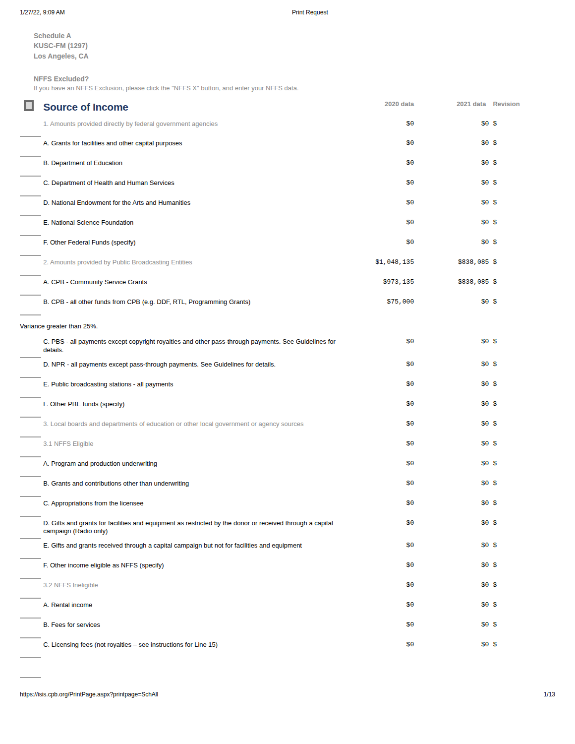1/27/22, 9:09 AM
Print Request
Schedule A
KUSC-FM (1297)
Los Angeles, CA
NFFS Excluded?
If you have an NFFS Exclusion, please click the "NFFS X" button, and enter your NFFS data.
| | Source of Income | 2020 data | 2021 data | Revision |
| | 1. Amounts provided directly by federal government agencies | $0 | $0 | $ |
| | A. Grants for facilities and other capital purposes | $0 | $0 | $ |
| | B. Department of Education | $0 | $0 | $ |
| | C. Department of Health and Human Services | $0 | $0 | $ |
| | D. National Endowment for the Arts and Humanities | $0 | $0 | $ |
| | E. National Science Foundation | $0 | $0 | $ |
| | F. Other Federal Funds (specify) | $0 | $0 | $ |
| | 2. Amounts provided by Public Broadcasting Entities | $1,048,135 | $838,085 | $ |
| | A. CPB - Community Service Grants | $973,135 | $838,085 | $ |
| | B. CPB - all other funds from CPB (e.g. DDF, RTL, Programming Grants) | $75,000 | $0 | $ |
Variance greater than 25%.
| | C. PBS - all payments except copyright royalties and other pass-through payments. See Guidelines for details. | $0 | $0 | $ |
| | D. NPR - all payments except pass-through payments. See Guidelines for details. | $0 | $0 | $ |
| | E. Public broadcasting stations - all payments | $0 | $0 | $ |
| | F. Other PBE funds (specify) | $0 | $0 | $ |
| | 3. Local boards and departments of education or other local government or agency sources | $0 | $0 | $ |
| | 3.1 NFFS Eligible | $0 | $0 | $ |
| | A. Program and production underwriting | $0 | $0 | $ |
| | B. Grants and contributions other than underwriting | $0 | $0 | $ |
| | C. Appropriations from the licensee | $0 | $0 | $ |
| | D. Gifts and grants for facilities and equipment as restricted by the donor or received through a capital campaign (Radio only) | $0 | $0 | $ |
| | E. Gifts and grants received through a capital campaign but not for facilities and equipment | $0 | $0 | $ |
| | F. Other income eligible as NFFS (specify) | $0 | $0 | $ |
| | 3.2 NFFS Ineligible | $0 | $0 | $ |
| | A. Rental income | $0 | $0 | $ |
| | B. Fees for services | $0 | $0 | $ |
| | C. Licensing fees (not royalties – see instructions for Line 15) | $0 | $0 | $ |
https://isis.cpb.org/PrintPage.aspx?printpage=SchAll
1/13